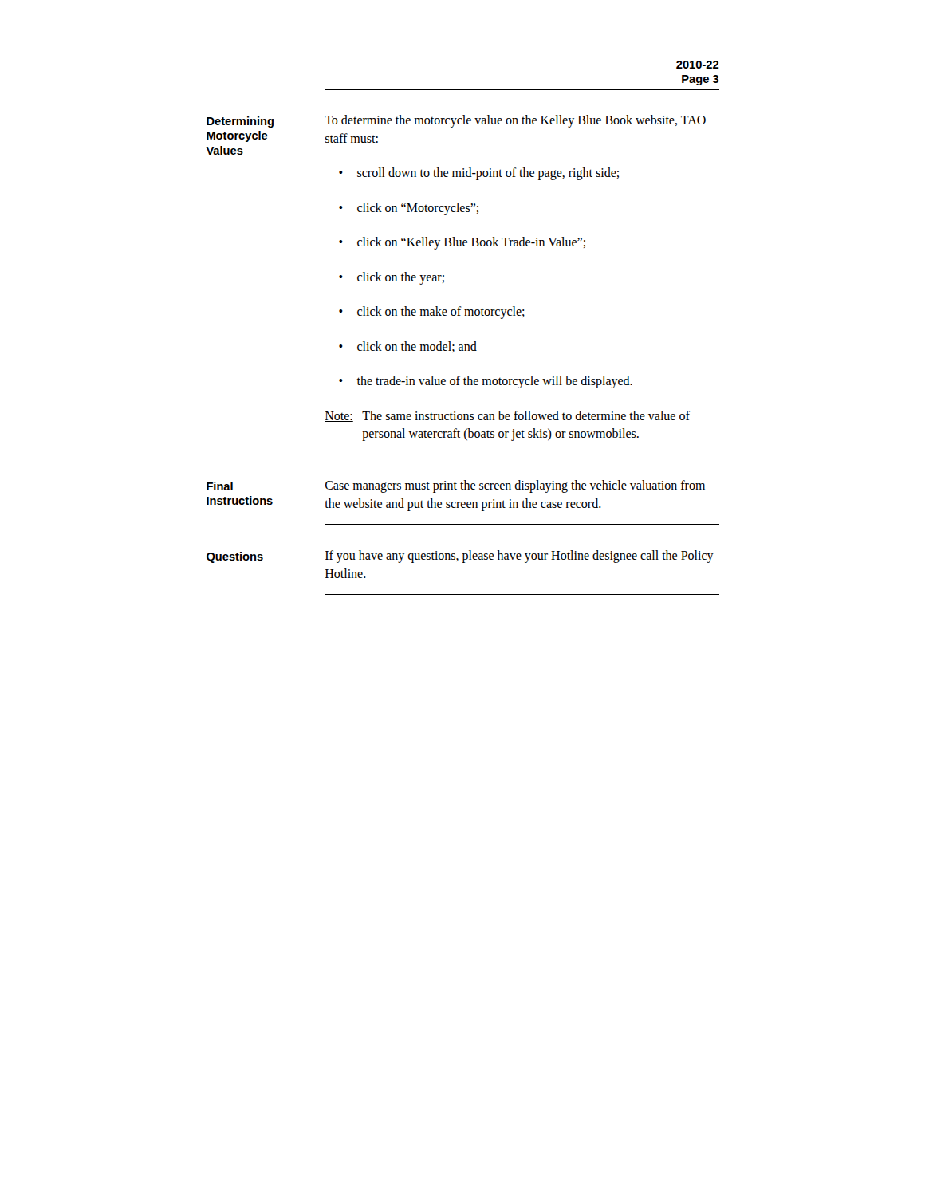2010-22 Page 3
Determining
Motorcycle
Values
To determine the motorcycle value on the Kelley Blue Book website, TAO staff must:
scroll down to the mid-point of the page, right side;
click on “Motorcycles”;
click on “Kelley Blue Book Trade-in Value”;
click on the year;
click on the make of motorcycle;
click on the model; and
the trade-in value of the motorcycle will be displayed.
Note: The same instructions can be followed to determine the value of personal watercraft (boats or jet skis) or snowmobiles.
Final
Instructions
Case managers must print the screen displaying the vehicle valuation from the website and put the screen print in the case record.
Questions
If you have any questions, please have your Hotline designee call the Policy Hotline.